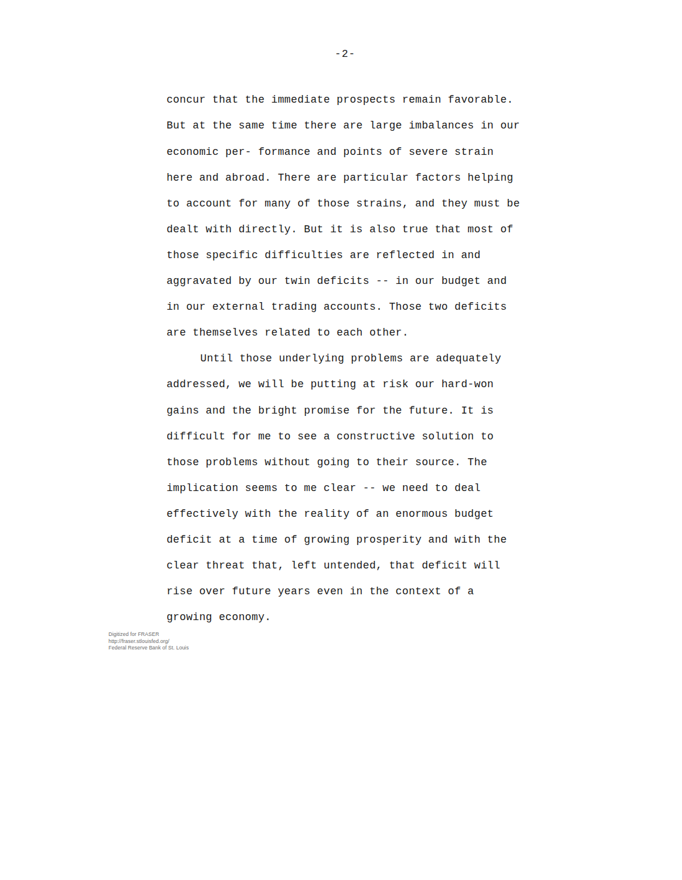-2-
concur that the immediate prospects remain favorable. But at the same time there are large imbalances in our economic per- formance and points of severe strain here and abroad. There are particular factors helping to account for many of those strains, and they must be dealt with directly. But it is also true that most of those specific difficulties are reflected in and aggravated by our twin deficits -- in our budget and in our external trading accounts. Those two deficits are themselves related to each other.
Until those underlying problems are adequately addressed, we will be putting at risk our hard-won gains and the bright promise for the future. It is difficult for me to see a constructive solution to those problems without going to their source. The implication seems to me clear -- we need to deal effectively with the reality of an enormous budget deficit at a time of growing prosperity and with the clear threat that, left untended, that deficit will rise over future years even in the context of a growing economy.
Digitized for FRASER
http://fraser.stlouisfed.org/
Federal Reserve Bank of St. Louis